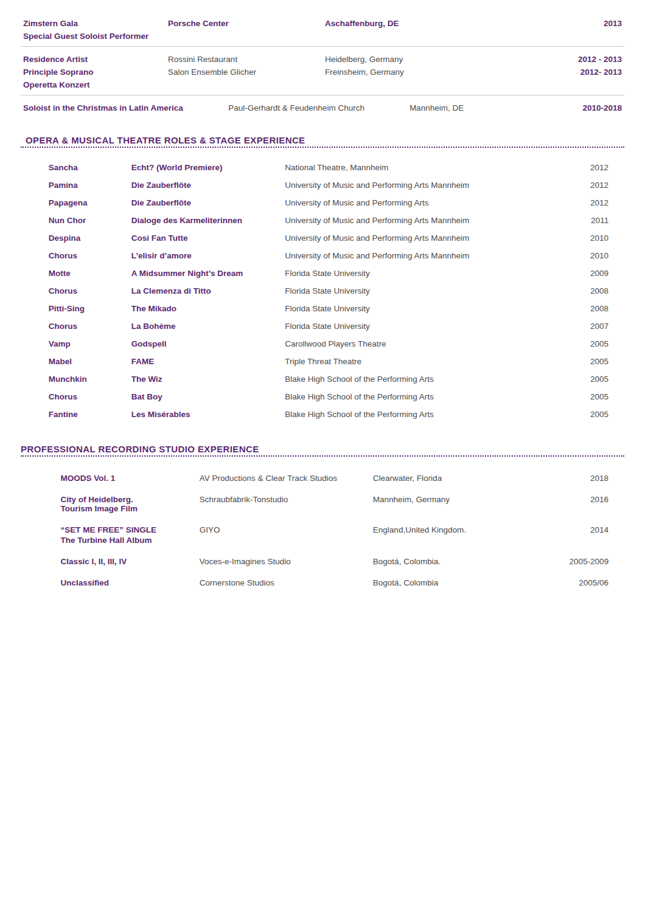| Zimstern Gala | Porsche Center | Aschaffenburg, DE | 2013 |
| Special Guest Soloist Performer | |
| Residence Artist | Rossini Restaurant | Heidelberg, Germany | 2012 - 2013 |
| Principle Soprano | Salon Ensemble Glicher | Freinsheim, Germany | 2012- 2013 |
| Operetta Konzert | | | |
| Soloist in the Christmas in Latin America | Paul-Gerhardt & Feudenheim Church | Mannheim, DE | 2010-2018 |
OPERA & MUSICAL THEATRE ROLES & STAGE EXPERIENCE
| Sancha | Echt? (World Premiere) | National Theatre, Mannheim | 2012 |
| Pamina | Die Zauberflöte | University of Music and Performing Arts Mannheim | 2012 |
| Papagena | Die Zauberflöte | University of Music and Performing Arts | 2012 |
| Nun Chor | Dialoge des Karmeliterinnen | University of Music and Performing Arts Mannheim | 2011 |
| Despina | Cosi Fan Tutte | University of Music and Performing Arts Mannheim | 2010 |
| Chorus | L’elisir d’amore | University of Music and Performing Arts Mannheim | 2010 |
| Motte | A Midsummer Night’s Dream | Florida State University | 2009 |
| Chorus | La Clemenza di Titto | Florida State University | 2008 |
| Pitti-Sing | The Mikado | Florida State University | 2008 |
| Chorus | La Bohème | Florida State University | 2007 |
| Vamp | Godspell | Carollwood Players Theatre | 2005 |
| Mabel | FAME | Triple Threat Theatre | 2005 |
| Munchkin | The Wiz | Blake High School of the Performing Arts | 2005 |
| Chorus | Bat Boy | Blake High School of the Performing Arts | 2005 |
| Fantine | Les Misérables | Blake High School of the Performing Arts | 2005 |
PROFESSIONAL RECORDING STUDIO EXPERIENCE
| MOODS Vol. 1 | AV Productions & Clear Track Studios | Clearwater, Florida | 2018 |
| City of Heidelberg. Tourism Image Film | Schraubfabrik-Tonstudio | Mannheim, Germany | 2016 |
| “SET ME FREE” SINGLE The Turbine Hall Album | GIYO | England,United Kingdom. | 2014 |
| Classic I, II, III, IV | Voces-e-Imagines Studio | Bogotá, Colombia. | 2005-2009 |
| Unclassified | Cornerstone Studios | Bogotá, Colombia | 2005/06 |